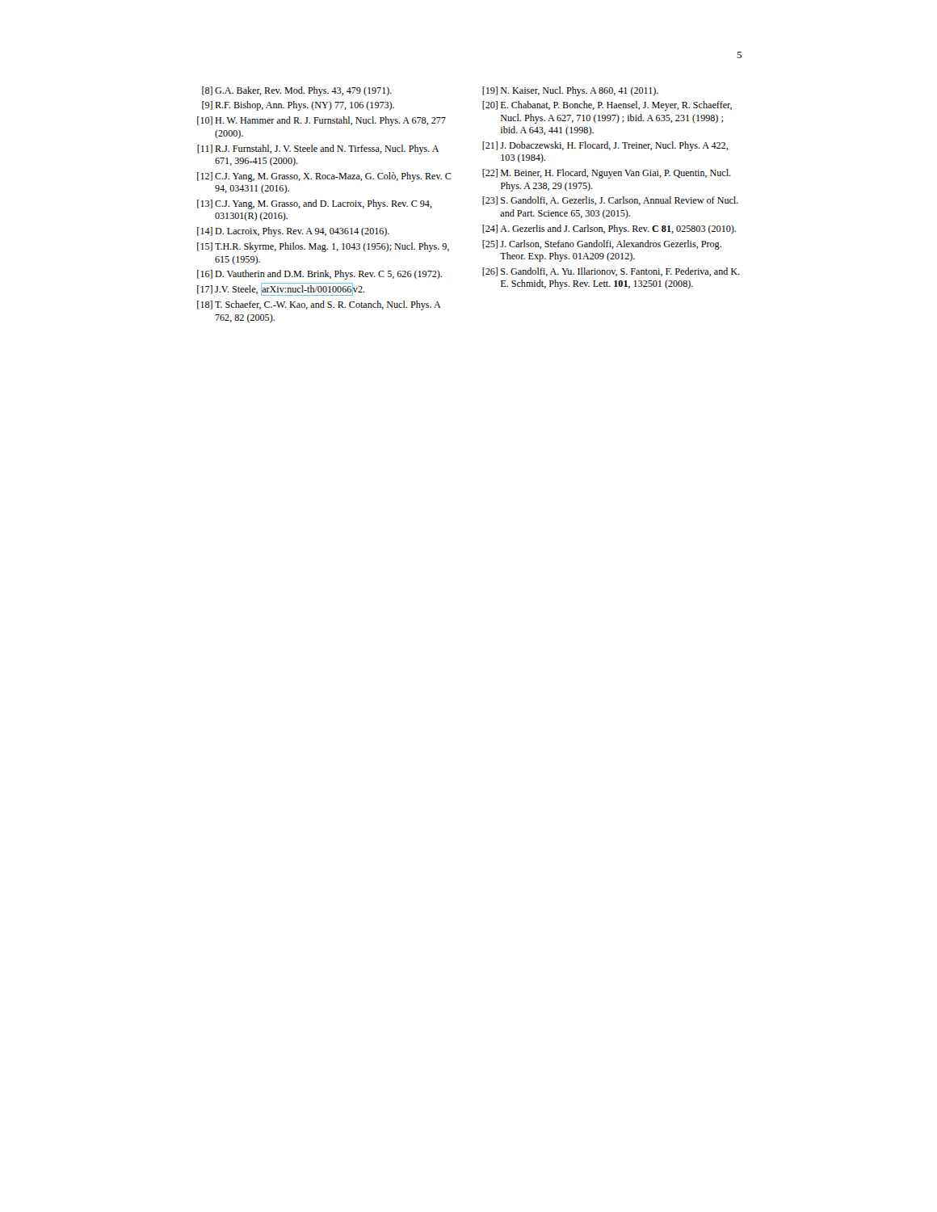5
[8] G.A. Baker, Rev. Mod. Phys. 43, 479 (1971).
[9] R.F. Bishop, Ann. Phys. (NY) 77, 106 (1973).
[10] H. W. Hammer and R. J. Furnstahl, Nucl. Phys. A 678, 277 (2000).
[11] R.J. Furnstahl, J. V. Steele and N. Tirfessa, Nucl. Phys. A 671, 396-415 (2000).
[12] C.J. Yang, M. Grasso, X. Roca-Maza, G. Colò, Phys. Rev. C 94, 034311 (2016).
[13] C.J. Yang, M. Grasso, and D. Lacroix, Phys. Rev. C 94, 031301(R) (2016).
[14] D. Lacroix, Phys. Rev. A 94, 043614 (2016).
[15] T.H.R. Skyrme, Philos. Mag. 1, 1043 (1956); Nucl. Phys. 9, 615 (1959).
[16] D. Vautherin and D.M. Brink, Phys. Rev. C 5, 626 (1972).
[17] J.V. Steele, arXiv:nucl-th/0010066v2.
[18] T. Schaefer, C.-W. Kao, and S. R. Cotanch, Nucl. Phys. A 762, 82 (2005).
[19] N. Kaiser, Nucl. Phys. A 860, 41 (2011).
[20] E. Chabanat, P. Bonche, P. Haensel, J. Meyer, R. Schaeffer, Nucl. Phys. A 627, 710 (1997) ; ibid. A 635, 231 (1998) ; ibid. A 643, 441 (1998).
[21] J. Dobaczewski, H. Flocard, J. Treiner, Nucl. Phys. A 422, 103 (1984).
[22] M. Beiner, H. Flocard, Nguyen Van Giai, P. Quentin, Nucl. Phys. A 238, 29 (1975).
[23] S. Gandolfi, A. Gezerlis, J. Carlson, Annual Review of Nucl. and Part. Science 65, 303 (2015).
[24] A. Gezerlis and J. Carlson, Phys. Rev. C 81, 025803 (2010).
[25] J. Carlson, Stefano Gandolfi, Alexandros Gezerlis, Prog. Theor. Exp. Phys. 01A209 (2012).
[26] S. Gandolfi, A. Yu. Illarionov, S. Fantoni, F. Pederiva, and K. E. Schmidt, Phys. Rev. Lett. 101, 132501 (2008).